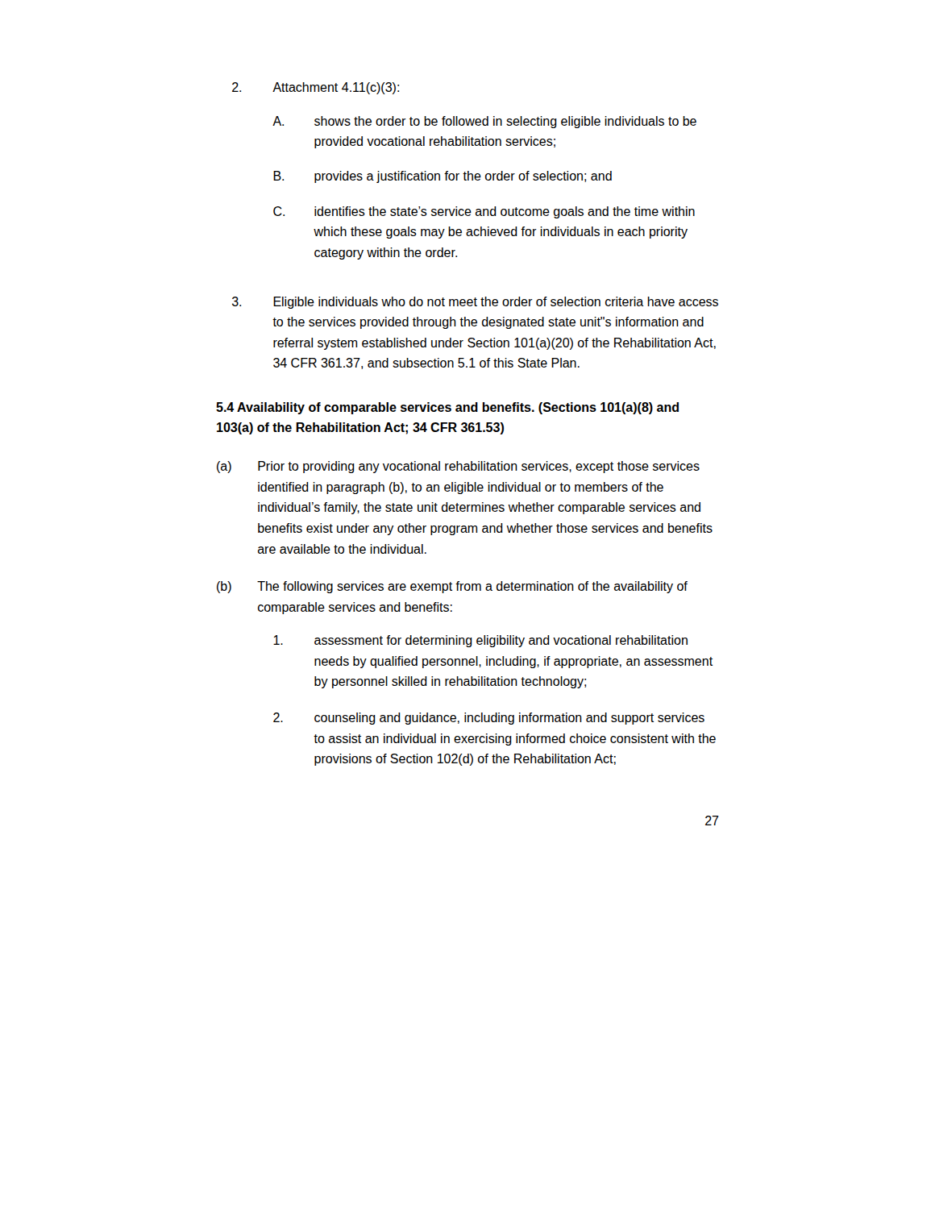2.
Attachment 4.11(c)(3):
A.
shows the order to be followed in selecting eligible individuals to be provided vocational rehabilitation services;
B.
provides a justification for the order of selection; and
C.
identifies the state’s service and outcome goals and the time within which these goals may be achieved for individuals in each priority category within the order.
3.
Eligible individuals who do not meet the order of selection criteria have access to the services provided through the designated state unit"s information and referral system established under Section 101(a)(20) of the Rehabilitation Act, 34 CFR 361.37, and subsection 5.1 of this State Plan.
5.4 Availability of comparable services and benefits. (Sections 101(a)(8) and 103(a) of the Rehabilitation Act; 34 CFR 361.53)
(a)
Prior to providing any vocational rehabilitation services, except those services identified in paragraph (b), to an eligible individual or to members of the individual’s family, the state unit determines whether comparable services and benefits exist under any other program and whether those services and benefits are available to the individual.
(b)
The following services are exempt from a determination of the availability of comparable services and benefits:
1.
assessment for determining eligibility and vocational rehabilitation needs by qualified personnel, including, if appropriate, an assessment by personnel skilled in rehabilitation technology;
2.
counseling and guidance, including information and support services to assist an individual in exercising informed choice consistent with the provisions of Section 102(d) of the Rehabilitation Act;
27